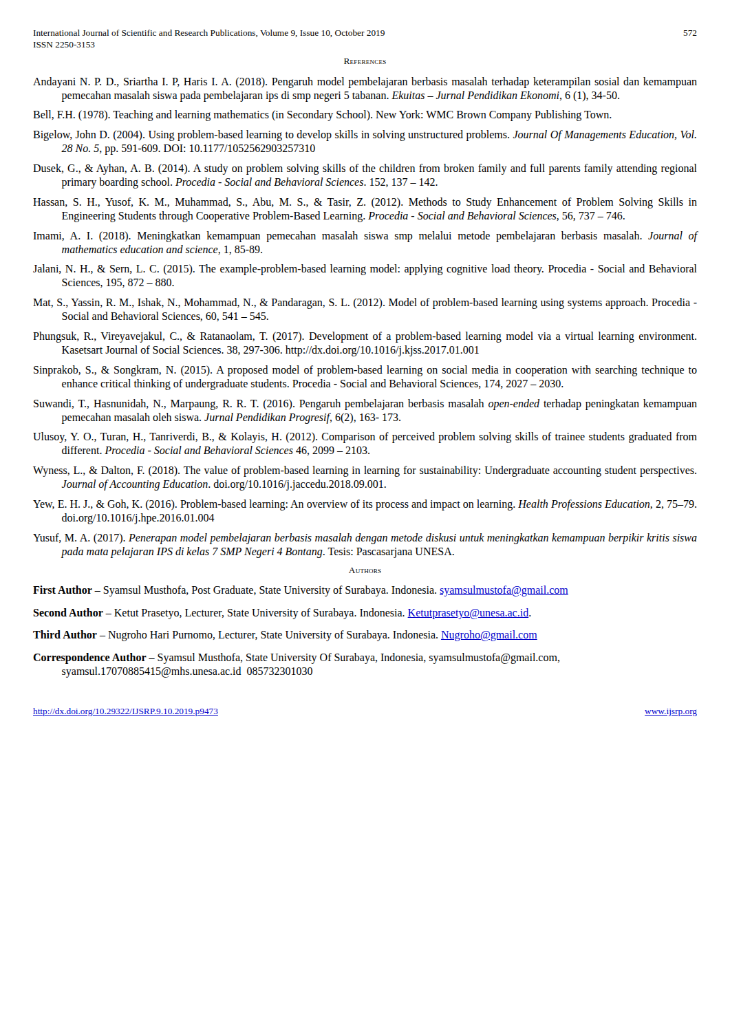572 International Journal of Scientific and Research Publications, Volume 9, Issue 10, October 2019 ISSN 2250-3153
References
Andayani N. P. D., Sriartha I. P, Haris I. A. (2018). Pengaruh model pembelajaran berbasis masalah terhadap keterampilan sosial dan kemampuan pemecahan masalah siswa pada pembelajaran ips di smp negeri 5 tabanan. Ekuitas – Jurnal Pendidikan Ekonomi, 6 (1), 34-50.
Bell, F.H. (1978). Teaching and learning mathematics (in Secondary School). New York: WMC Brown Company Publishing Town.
Bigelow, John D. (2004). Using problem-based learning to develop skills in solving unstructured problems. Journal Of Managements Education, Vol. 28 No. 5, pp. 591-609. DOI: 10.1177/1052562903257310
Dusek, G., & Ayhan, A. B. (2014). A study on problem solving skills of the children from broken family and full parents family attending regional primary boarding school. Procedia - Social and Behavioral Sciences. 152, 137 – 142.
Hassan, S. H., Yusof, K. M., Muhammad, S., Abu, M. S., & Tasir, Z. (2012). Methods to Study Enhancement of Problem Solving Skills in Engineering Students through Cooperative Problem-Based Learning. Procedia - Social and Behavioral Sciences, 56, 737 – 746.
Imami, A. I. (2018). Meningkatkan kemampuan pemecahan masalah siswa smp melalui metode pembelajaran berbasis masalah. Journal of mathematics education and science, 1, 85-89.
Jalani, N. H., & Sern, L. C. (2015). The example-problem-based learning model: applying cognitive load theory. Procedia - Social and Behavioral Sciences, 195, 872 – 880.
Mat, S., Yassin, R. M., Ishak, N., Mohammad, N., & Pandaragan, S. L. (2012). Model of problem-based learning using systems approach. Procedia - Social and Behavioral Sciences, 60, 541 – 545.
Phungsuk, R., Vireyavejakul, C., & Ratanaolam, T. (2017). Development of a problem-based learning model via a virtual learning environment. Kasetsart Journal of Social Sciences. 38, 297-306. http://dx.doi.org/10.1016/j.kjss.2017.01.001
Sinprakob, S., & Songkram, N. (2015). A proposed model of problem-based learning on social media in cooperation with searching technique to enhance critical thinking of undergraduate students. Procedia - Social and Behavioral Sciences, 174, 2027 – 2030.
Suwandi, T., Hasnunidah, N., Marpaung, R. R. T. (2016). Pengaruh pembelajaran berbasis masalah open-ended terhadap peningkatan kemampuan pemecahan masalah oleh siswa. Jurnal Pendidikan Progresif, 6(2), 163- 173.
Ulusoy, Y. O., Turan, H., Tanriverdi, B., & Kolayis, H. (2012). Comparison of perceived problem solving skills of trainee students graduated from different. Procedia - Social and Behavioral Sciences 46, 2099 – 2103.
Wyness, L., & Dalton, F. (2018). The value of problem-based learning in learning for sustainability: Undergraduate accounting student perspectives. Journal of Accounting Education. doi.org/10.1016/j.jaccedu.2018.09.001.
Yew, E. H. J., & Goh, K. (2016). Problem-based learning: An overview of its process and impact on learning. Health Professions Education, 2, 75–79. doi.org/10.1016/j.hpe.2016.01.004
Yusuf, M. A. (2017). Penerapan model pembelajaran berbasis masalah dengan metode diskusi untuk meningkatkan kemampuan berpikir kritis siswa pada mata pelajaran IPS di kelas 7 SMP Negeri 4 Bontang. Tesis: Pascasarjana UNESA.
Authors
First Author – Syamsul Musthofa, Post Graduate, State University of Surabaya. Indonesia. syamsulmustofa@gmail.com
Second Author – Ketut Prasetyo, Lecturer, State University of Surabaya. Indonesia. Ketutprasetyo@unesa.ac.id.
Third Author – Nugroho Hari Purnomo, Lecturer, State University of Surabaya. Indonesia. Nugroho@gmail.com
Correspondence Author – Syamsul Musthofa, State University Of Surabaya, Indonesia, syamsulmustofa@gmail.com, syamsul.17070885415@mhs.unesa.ac.id 085732301030
http://dx.doi.org/10.29322/IJSRP.9.10.2019.p9473 www.ijsrp.org